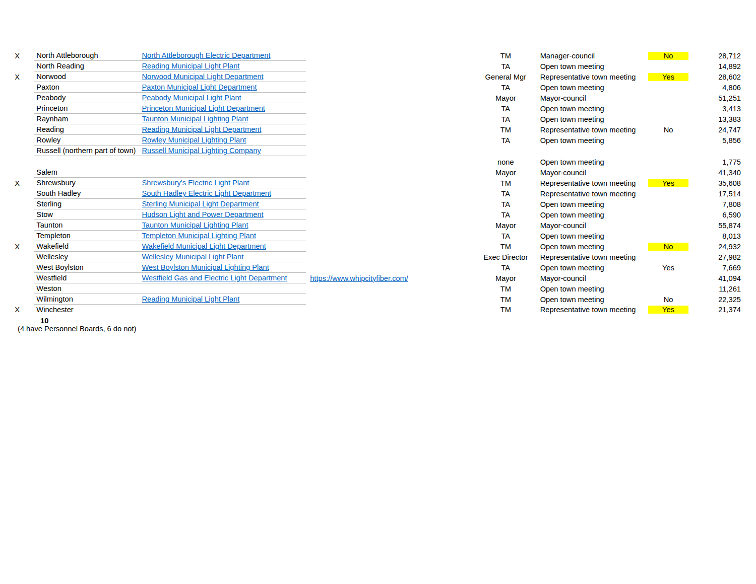| X | North Attleborough | North Attleborough Electric Department | | | TM | Manager-council | No | 28,712 |
| | North Reading | Reading Municipal Light Plant | | | TA | Open town meeting | | 14,892 |
| X | Norwood | Norwood Municipal Light Department | | | General Mgr | Representative town meeting | Yes | 28,602 |
| | Paxton | Paxton Municipal Light Department | | | TA | Open town meeting | | 4,806 |
| | Peabody | Peabody Municipal Light Plant | | | Mayor | Mayor-council | | 51,251 |
| | Princeton | Princeton Municipal Light Department | | | TA | Open town meeting | | 3,413 |
| | Raynham | Taunton Municipal Lighting Plant | | | TA | Open town meeting | | 13,383 |
| | Reading | Reading Municipal Light Department | | | TM | Representative town meeting | No | 24,747 |
| | Rowley | Rowley Municipal Lighting Plant | | | TA | Open town meeting | | 5,856 |
| | Russell (northern part of town) | Russell Municipal Lighting Company | | | | | | |
| | | | | | none | Open town meeting | | 1,775 |
| | Salem | | | | Mayor | Mayor-council | | 41,340 |
| X | Shrewsbury | Shrewsbury's Electric Light Plant | | | TM | Representative town meeting | Yes | 35,608 |
| | South Hadley | South Hadley Electric Light Department | | | TA | Representative town meeting | | 17,514 |
| | Sterling | Sterling Municipal Light Department | | | TA | Open town meeting | | 7,808 |
| | Stow | Hudson Light and Power Department | | | TA | Open town meeting | | 6,590 |
| | Taunton | Taunton Municipal Lighting Plant | | | Mayor | Mayor-council | | 55,874 |
| | Templeton | Templeton Municipal Lighting Plant | | | TA | Open town meeting | | 8,013 |
| X | Wakefield | Wakefield Municipal Light Department | | | TM | Open town meeting | No | 24,932 |
| | Wellesley | Wellesley Municipal Light Plant | | | Exec Director | Representative town meeting | | 27,982 |
| | West Boylston | West Boylston Municipal Lighting Plant | | | TA | Open town meeting | Yes | 7,669 |
| | Westfield | Westfield Gas and Electric Light Department | https://www.whipcityfiber.com/ | | Mayor | Mayor-council | | 41,094 |
| | Weston | | | | TM | Open town meeting | | 11,261 |
| | Wilmington | Reading Municipal Light Plant | | | TM | Open town meeting | No | 22,325 |
| X | Winchester | | | | TM | Representative town meeting | Yes | 21,374 |
10
(4 have Personnel Boards, 6 do not)